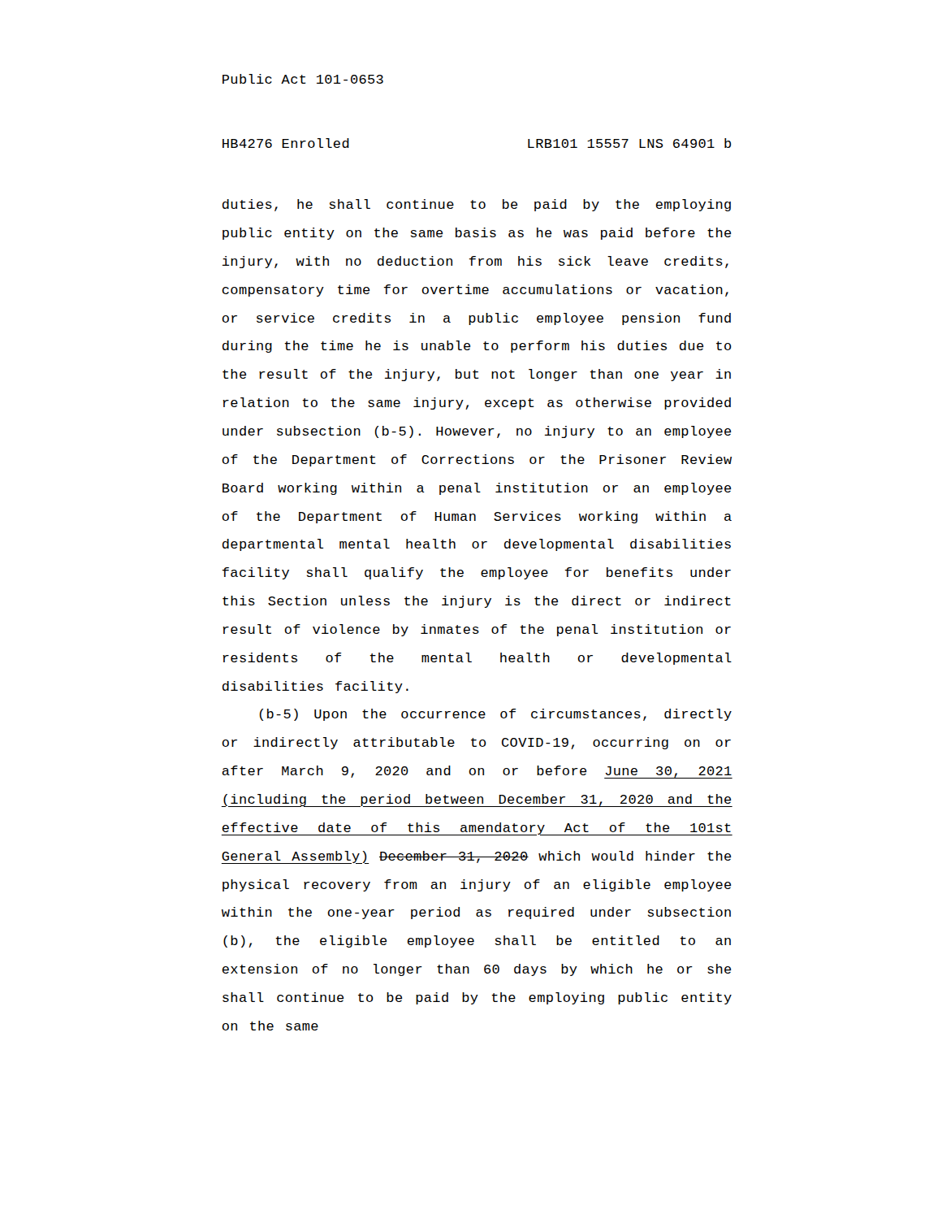Public Act 101-0653
HB4276 Enrolled LRB101 15557 LNS 64901 b
duties, he shall continue to be paid by the employing public entity on the same basis as he was paid before the injury, with no deduction from his sick leave credits, compensatory time for overtime accumulations or vacation, or service credits in a public employee pension fund during the time he is unable to perform his duties due to the result of the injury, but not longer than one year in relation to the same injury, except as otherwise provided under subsection (b-5). However, no injury to an employee of the Department of Corrections or the Prisoner Review Board working within a penal institution or an employee of the Department of Human Services working within a departmental mental health or developmental disabilities facility shall qualify the employee for benefits under this Section unless the injury is the direct or indirect result of violence by inmates of the penal institution or residents of the mental health or developmental disabilities facility.
(b-5) Upon the occurrence of circumstances, directly or indirectly attributable to COVID-19, occurring on or after March 9, 2020 and on or before June 30, 2021 (including the period between December 31, 2020 and the effective date of this amendatory Act of the 101st General Assembly) December 31, 2020 which would hinder the physical recovery from an injury of an eligible employee within the one-year period as required under subsection (b), the eligible employee shall be entitled to an extension of no longer than 60 days by which he or she shall continue to be paid by the employing public entity on the same